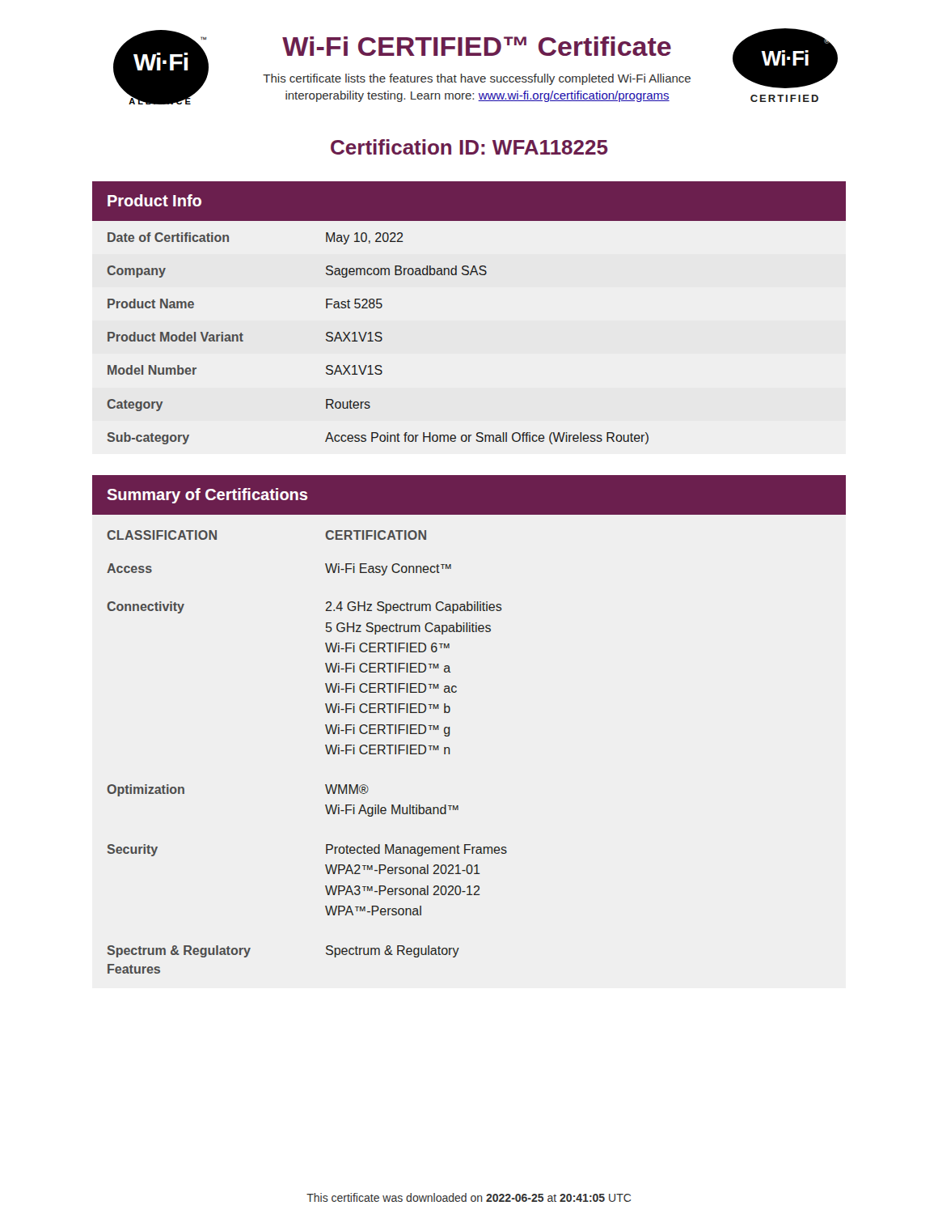Wi·Fi ™
ALLIANCE
Wi-Fi CERTIFIED™ Certificate
This certificate lists the features that have successfully completed Wi-Fi Alliance
interoperability testing. Learn more: www.wi-fi.org/certification/programs
Wi·Fi ®
CERTIFIED
Certification ID: WFA118225
Product Info
| Date of Certification | May 10, 2022 |
| Company | Sagemcom Broadband SAS |
| Product Name | Fast 5285 |
| Product Model Variant | SAX1V1S |
| Model Number | SAX1V1S |
| Category | Routers |
| Sub-category | Access Point for Home or Small Office (Wireless Router) |
Summary of Certifications
| CLASSIFICATION | CERTIFICATION |
| --- | --- |
| Access | Wi-Fi Easy Connect™ |
| Connectivity | 2.4 GHz Spectrum Capabilities 5 GHz Spectrum Capabilities Wi-Fi CERTIFIED 6™ Wi-Fi CERTIFIED™ a Wi-Fi CERTIFIED™ ac Wi-Fi CERTIFIED™ b Wi-Fi CERTIFIED™ g Wi-Fi CERTIFIED™ n |
| Optimization | WMM® Wi-Fi Agile Multiband™ |
| Security | Protected Management Frames WPA2™-Personal 2021-01 WPA3™-Personal 2020-12 WPA™-Personal |
| Spectrum & Regulatory Features | Spectrum & Regulatory |
This certificate was downloaded on 2022-06-25 at 20:41:05 UTC